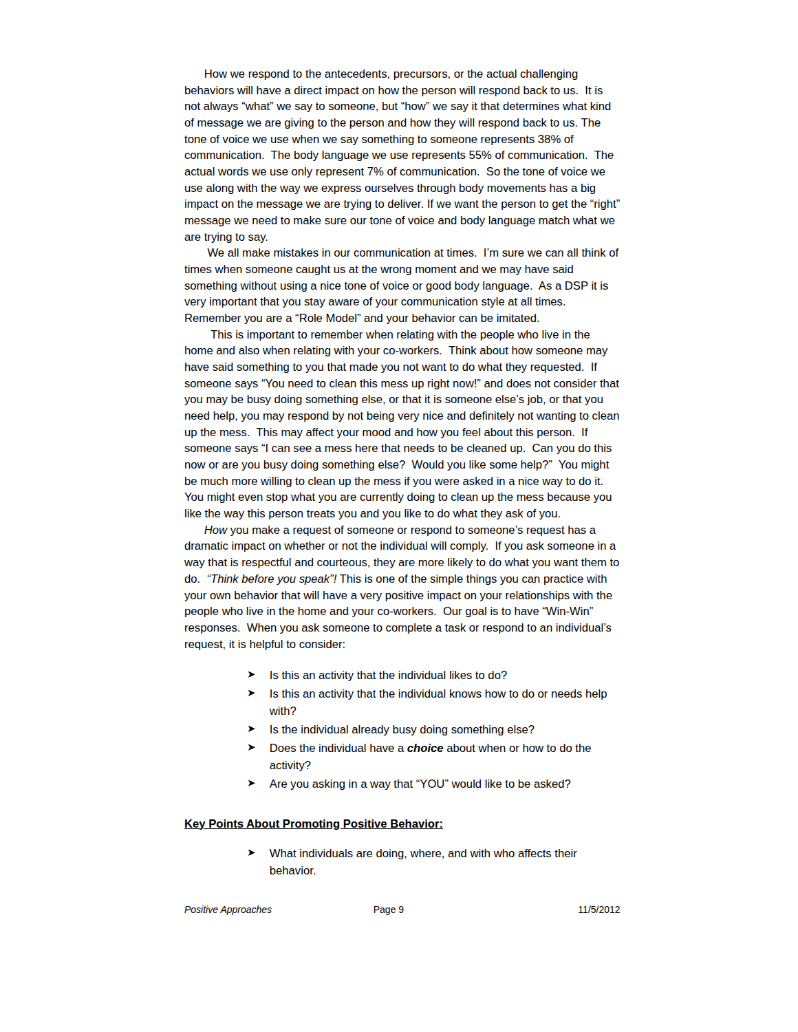How we respond to the antecedents, precursors, or the actual challenging behaviors will have a direct impact on how the person will respond back to us. It is not always “what” we say to someone, but “how” we say it that determines what kind of message we are giving to the person and how they will respond back to us. The tone of voice we use when we say something to someone represents 38% of communication. The body language we use represents 55% of communication. The actual words we use only represent 7% of communication. So the tone of voice we use along with the way we express ourselves through body movements has a big impact on the message we are trying to deliver. If we want the person to get the “right” message we need to make sure our tone of voice and body language match what we are trying to say.
We all make mistakes in our communication at times. I’m sure we can all think of times when someone caught us at the wrong moment and we may have said something without using a nice tone of voice or good body language. As a DSP it is very important that you stay aware of your communication style at all times. Remember you are a “Role Model” and your behavior can be imitated.
This is important to remember when relating with the people who live in the home and also when relating with your co-workers. Think about how someone may have said something to you that made you not want to do what they requested. If someone says “You need to clean this mess up right now!” and does not consider that you may be busy doing something else, or that it is someone else’s job, or that you need help, you may respond by not being very nice and definitely not wanting to clean up the mess. This may affect your mood and how you feel about this person. If someone says “I can see a mess here that needs to be cleaned up. Can you do this now or are you busy doing something else? Would you like some help?” You might be much more willing to clean up the mess if you were asked in a nice way to do it. You might even stop what you are currently doing to clean up the mess because you like the way this person treats you and you like to do what they ask of you.
How you make a request of someone or respond to someone’s request has a dramatic impact on whether or not the individual will comply. If you ask someone in a way that is respectful and courteous, they are more likely to do what you want them to do. “Think before you speak”! This is one of the simple things you can practice with your own behavior that will have a very positive impact on your relationships with the people who live in the home and your co-workers. Our goal is to have “Win-Win” responses. When you ask someone to complete a task or respond to an individual’s request, it is helpful to consider:
Is this an activity that the individual likes to do?
Is this an activity that the individual knows how to do or needs help with?
Is the individual already busy doing something else?
Does the individual have a choice about when or how to do the activity?
Are you asking in a way that “YOU” would like to be asked?
Key Points About Promoting Positive Behavior:
What individuals are doing, where, and with who affects their behavior.
Positive Approaches
Page 9
11/5/2012